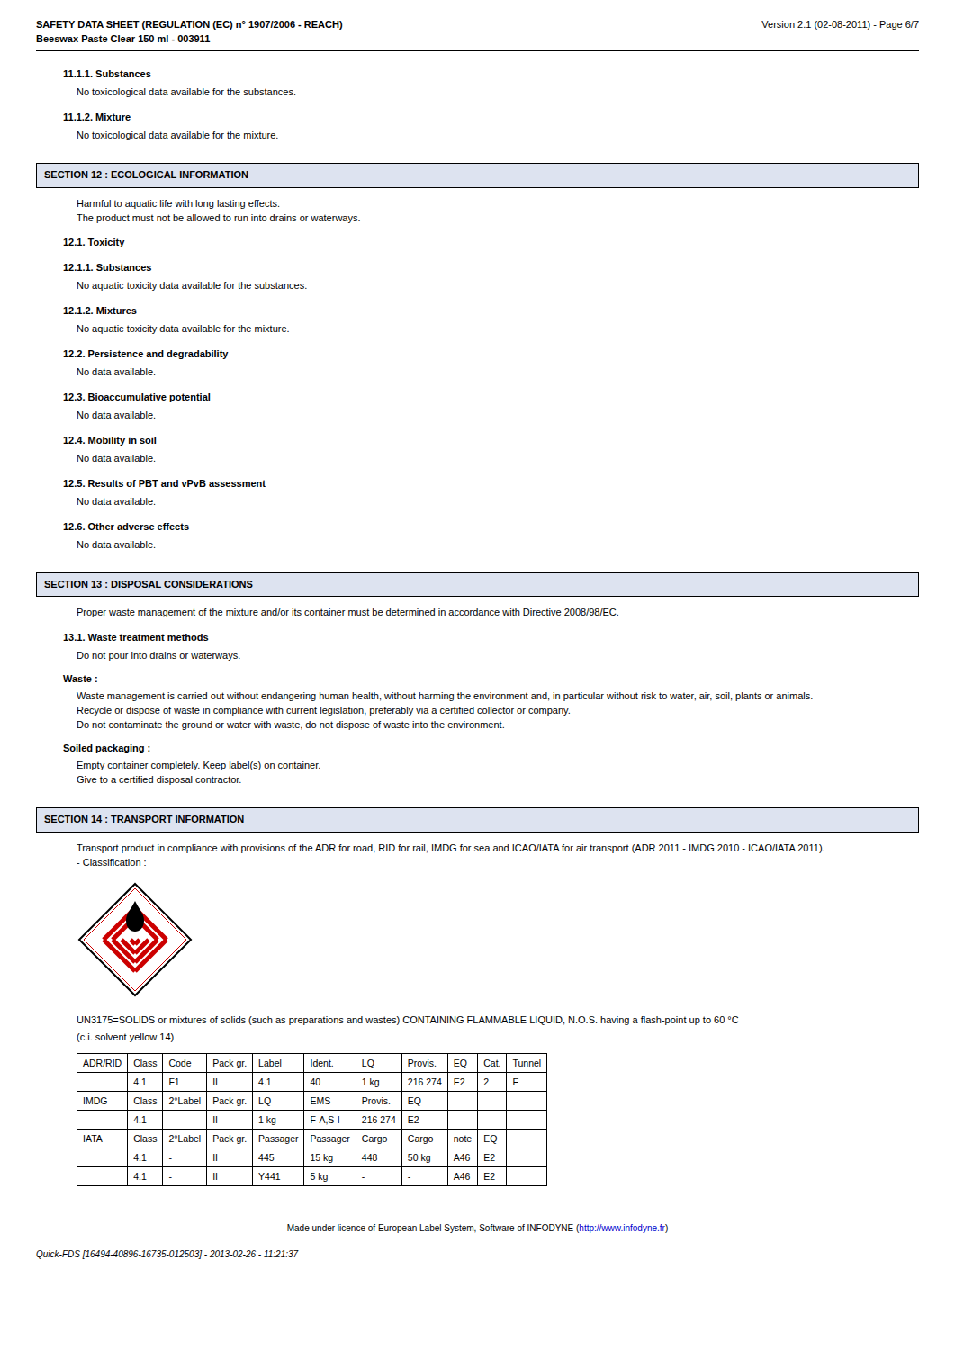SAFETY DATA SHEET (REGULATION (EC) n° 1907/2006 - REACH)
Beeswax Paste Clear 150 ml - 003911
Version 2.1 (02-08-2011) - Page 6/7
11.1.1. Substances
No toxicological data available for the substances.
11.1.2. Mixture
No toxicological data available for the mixture.
SECTION 12 : ECOLOGICAL INFORMATION
Harmful to aquatic life with long lasting effects.
The product must not be allowed to run into drains or waterways.
12.1. Toxicity
12.1.1. Substances
No aquatic toxicity data available for the substances.
12.1.2. Mixtures
No aquatic toxicity data available for the mixture.
12.2. Persistence and degradability
No data available.
12.3. Bioaccumulative potential
No data available.
12.4. Mobility in soil
No data available.
12.5. Results of PBT and vPvB assessment
No data available.
12.6. Other adverse effects
No data available.
SECTION 13 : DISPOSAL CONSIDERATIONS
Proper waste management of the mixture and/or its container must be determined in accordance with Directive 2008/98/EC.
13.1. Waste treatment methods
Do not pour into drains or waterways.
Waste :
Waste management is carried out without endangering human health, without harming the environment and, in particular without risk to water, air, soil, plants or animals.
Recycle or dispose of waste in compliance with current legislation, preferably via a certified collector or company.
Do not contaminate the ground or water with waste, do not dispose of waste into the environment.
Soiled packaging :
Empty container completely. Keep label(s) on container.
Give to a certified disposal contractor.
SECTION 14 : TRANSPORT INFORMATION
Transport product in compliance with provisions of the ADR for road, RID for rail, IMDG for sea and ICAO/IATA for air transport (ADR 2011 - IMDG 2010 - ICAO/IATA 2011).
- Classification :
UN3175=SOLIDS or mixtures of solids (such as preparations and wastes) CONTAINING FLAMMABLE LIQUID, N.O.S. having a flash-point up to 60 °C
(c.i. solvent yellow 14)
| ADR/RID | Class | Code | Pack gr. | Label | Ident. | LQ | Provis. | EQ | Cat. | Tunnel |
| | 4.1 | F1 | II | 4.1 | 40 | 1 kg | 216 274 | E2 | 2 | E |
| IMDG | Class | 2°Label | Pack gr. | LQ | EMS | Provis. | EQ | | | |
| | 4.1 | - | II | 1 kg | F-A,S-I | 216 274 | E2 | | | |
| IATA | Class | 2°Label | Pack gr. | Passager | Passager | Cargo | Cargo | note | EQ | |
| | 4.1 | - | II | 445 | 15 kg | 448 | 50 kg | A46 | E2 | |
| | 4.1 | - | II | Y441 | 5 kg | - | - | A46 | E2 | |
Made under licence of European Label System, Software of INFODYNE (http://www.infodyne.fr)
Quick-FDS [16494-40896-16735-012503] - 2013-02-26 - 11:21:37